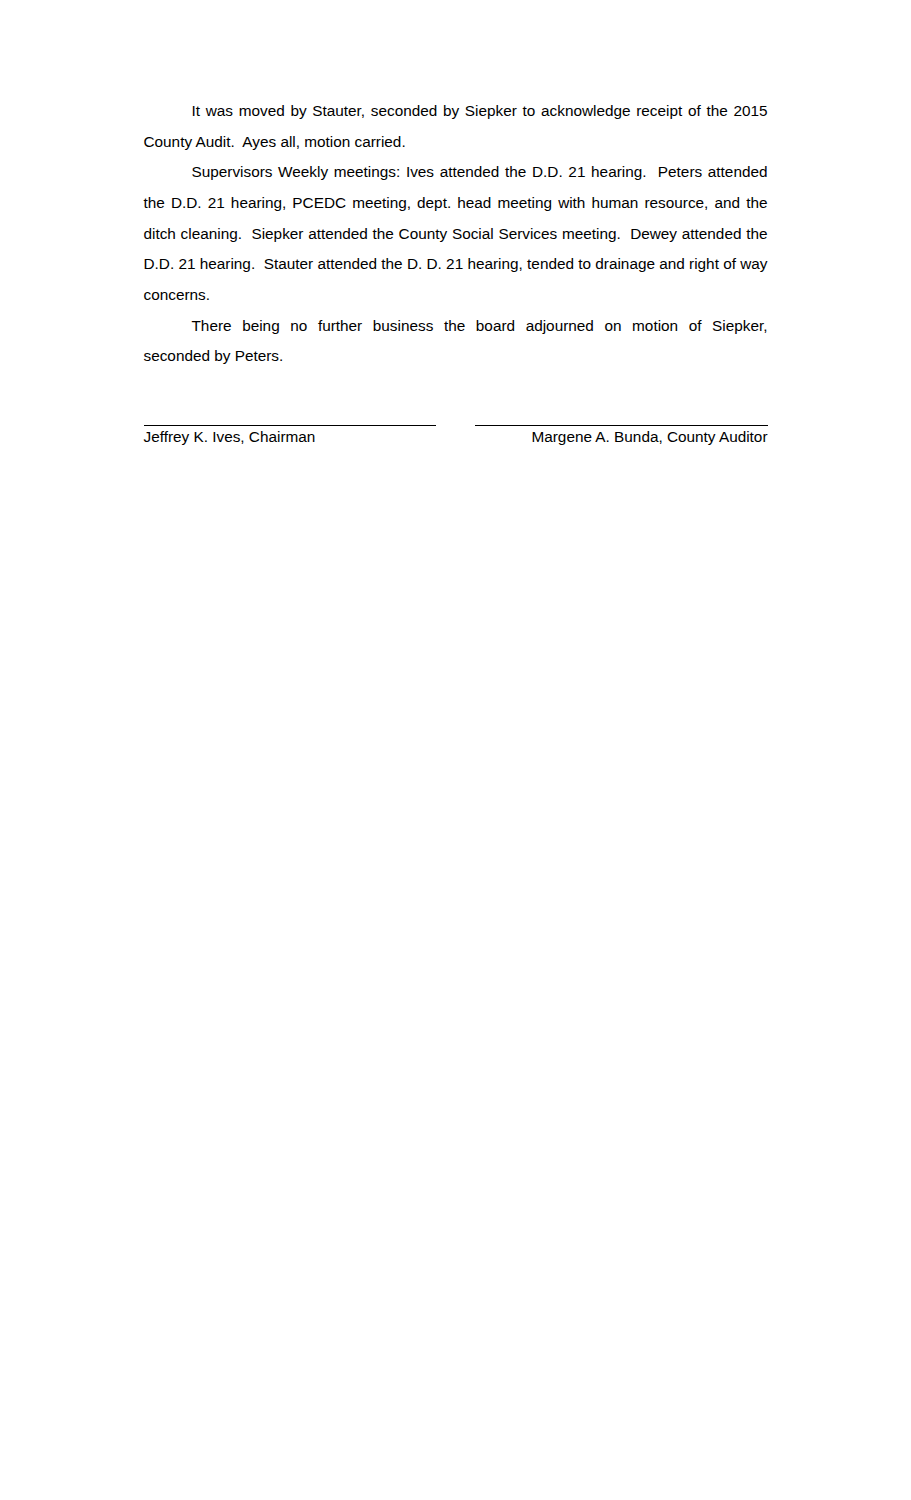It was moved by Stauter, seconded by Siepker to acknowledge receipt of the 2015 County Audit. Ayes all, motion carried.
Supervisors Weekly meetings: Ives attended the D.D. 21 hearing. Peters attended the D.D. 21 hearing, PCEDC meeting, dept. head meeting with human resource, and the ditch cleaning. Siepker attended the County Social Services meeting. Dewey attended the D.D. 21 hearing. Stauter attended the D. D. 21 hearing, tended to drainage and right of way concerns.
There being no further business the board adjourned on motion of Siepker, seconded by Peters.
| Jeffrey K. Ives, Chairman | Margene A. Bunda, County Auditor |